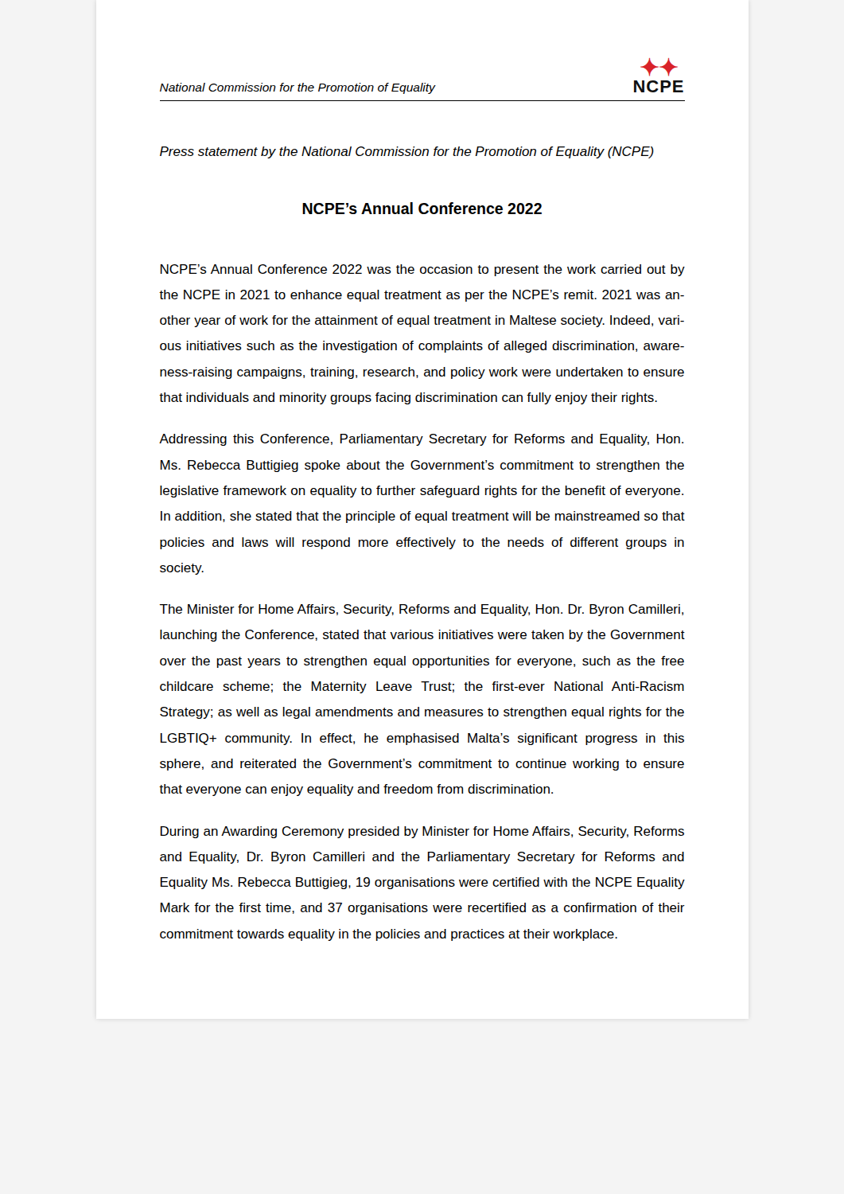National Commission for the Promotion of Equality
✦✦ NCPE
Press statement by the National Commission for the Promotion of Equality (NCPE)
NCPE’s Annual Conference 2022
NCPE’s Annual Conference 2022 was the occasion to present the work carried out by the NCPE in 2021 to enhance equal treatment as per the NCPE’s remit. 2021 was another year of work for the attainment of equal treatment in Maltese society. Indeed, various initiatives such as the investigation of complaints of alleged discrimination, awareness-raising campaigns, training, research, and policy work were undertaken to ensure that individuals and minority groups facing discrimination can fully enjoy their rights.
Addressing this Conference, Parliamentary Secretary for Reforms and Equality, Hon. Ms. Rebecca Buttigieg spoke about the Government’s commitment to strengthen the legislative framework on equality to further safeguard rights for the benefit of everyone. In addition, she stated that the principle of equal treatment will be mainstreamed so that policies and laws will respond more effectively to the needs of different groups in society.
The Minister for Home Affairs, Security, Reforms and Equality, Hon. Dr. Byron Camilleri, launching the Conference, stated that various initiatives were taken by the Government over the past years to strengthen equal opportunities for everyone, such as the free childcare scheme; the Maternity Leave Trust; the first-ever National Anti-Racism Strategy; as well as legal amendments and measures to strengthen equal rights for the LGBTIQ+ community. In effect, he emphasised Malta’s significant progress in this sphere, and reiterated the Government’s commitment to continue working to ensure that everyone can enjoy equality and freedom from discrimination.
During an Awarding Ceremony presided by Minister for Home Affairs, Security, Reforms and Equality, Dr. Byron Camilleri and the Parliamentary Secretary for Reforms and Equality Ms. Rebecca Buttigieg, 19 organisations were certified with the NCPE Equality Mark for the first time, and 37 organisations were recertified as a confirmation of their commitment towards equality in the policies and practices at their workplace.